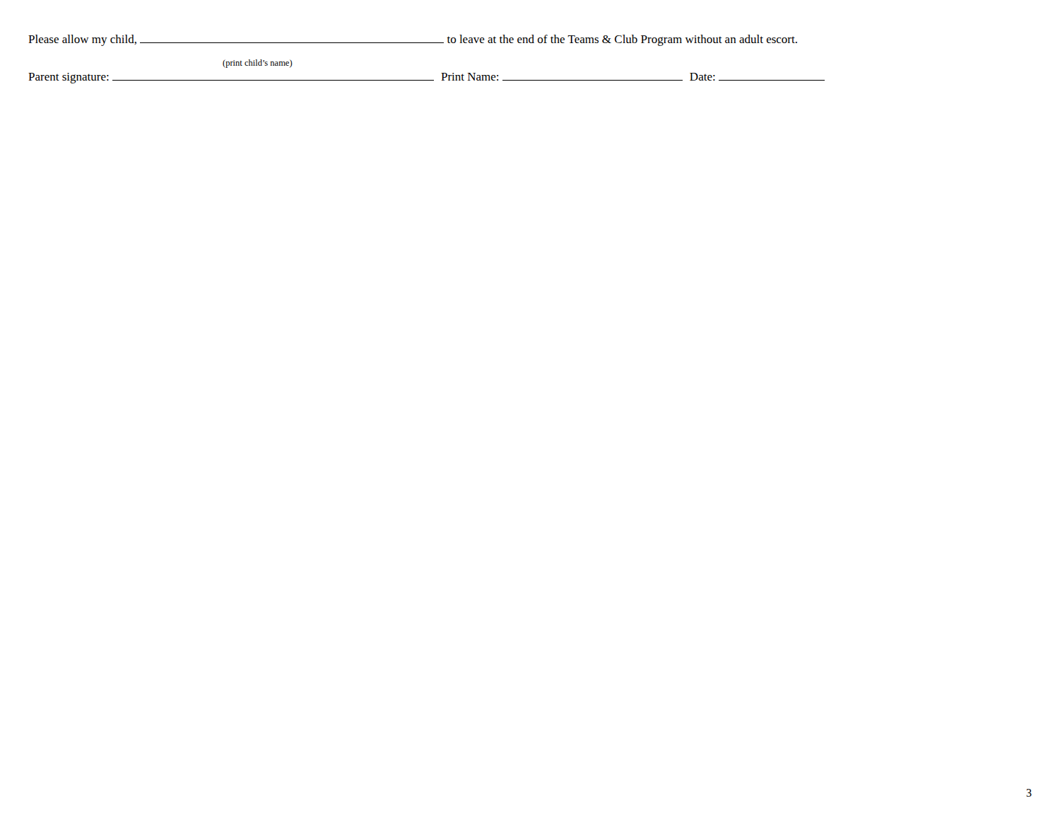Please allow my child, to leave at the end of the Teams & Club Program without an adult escort.
(print child’s name)
Parent signature: Print Name: Date:
3